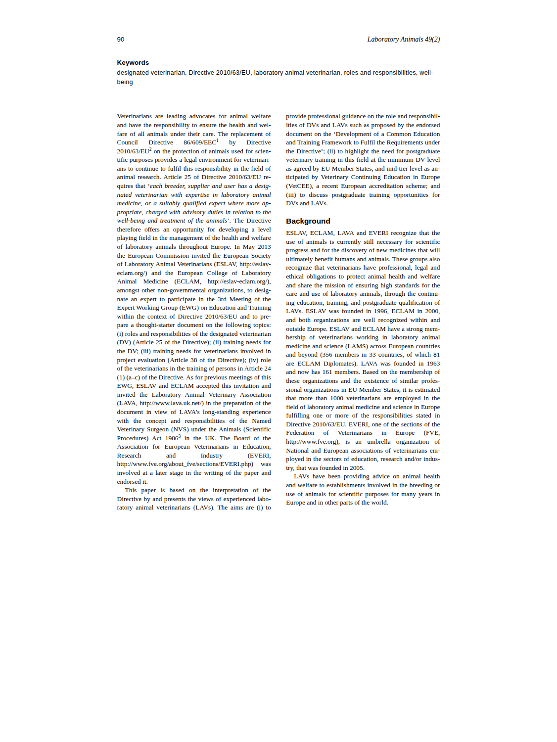90 Laboratory Animals 49(2)
Keywords
designated veterinarian, Directive 2010/63/EU, laboratory animal veterinarian, roles and responsibilities, well-being
Veterinarians are leading advocates for animal welfare and have the responsibility to ensure the health and welfare of all animals under their care. The replacement of Council Directive 86/609/EEC1 by Directive 2010/63/EU2 on the protection of animals used for scientific purposes provides a legal environment for veterinarians to continue to fulfil this responsibility in the field of animal research. Article 25 of Directive 2010/63/EU requires that ‘each breeder, supplier and user has a designated veterinarian with expertise in laboratory animal medicine, or a suitably qualified expert where more appropriate, charged with advisory duties in relation to the well-being and treatment of the animals’. The Directive therefore offers an opportunity for developing a level playing field in the management of the health and welfare of laboratory animals throughout Europe. In May 2013 the European Commission invited the European Society of Laboratory Animal Veterinarians (ESLAV, http://eslav-eclam.org/) and the European College of Laboratory Animal Medicine (ECLAM, http://eslav-eclam.org/), amongst other non-governmental organizations, to designate an expert to participate in the 3rd Meeting of the Expert Working Group (EWG) on Education and Training within the context of Directive 2010/63/EU and to prepare a thought-starter document on the following topics: (i) roles and responsibilities of the designated veterinarian (DV) (Article 25 of the Directive); (ii) training needs for the DV; (iii) training needs for veterinarians involved in project evaluation (Article 38 of the Directive); (iv) role of the veterinarians in the training of persons in Article 24 (1) (a–c) of the Directive. As for previous meetings of this EWG, ESLAV and ECLAM accepted this invitation and invited the Laboratory Animal Veterinary Association (LAVA, http://www.lava.uk.net/) in the preparation of the document in view of LAVA’s long-standing experience with the concept and responsibilities of the Named Veterinary Surgeon (NVS) under the Animals (Scientific Procedures) Act 19863 in the UK. The Board of the Association for European Veterinarians in Education, Research and Industry (EVERI, http://www.fve.org/about_fve/sections/EVERI.php) was involved at a later stage in the writing of the paper and endorsed it.
This paper is based on the interpretation of the Directive by and presents the views of experienced laboratory animal veterinarians (LAVs). The aims are (i) to provide professional guidance on the role and responsibilities of DVs and LAVs such as proposed by the endorsed document on the ‘Development of a Common Education and Training Framework to Fulfil the Requirements under the Directive’; (ii) to highlight the need for postgraduate veterinary training in this field at the minimum DV level as agreed by EU Member States, and mid-tier level as anticipated by Veterinary Continuing Education in Europe (VetCEE), a recent European accreditation scheme; and (iii) to discuss postgraduate training opportunities for DVs and LAVs.
Background
ESLAV, ECLAM, LAVA and EVERI recognize that the use of animals is currently still necessary for scientific progress and for the discovery of new medicines that will ultimately benefit humans and animals. These groups also recognize that veterinarians have professional, legal and ethical obligations to protect animal health and welfare and share the mission of ensuring high standards for the care and use of laboratory animals, through the continuing education, training, and postgraduate qualification of LAVs. ESLAV was founded in 1996, ECLAM in 2000, and both organizations are well recognized within and outside Europe. ESLAV and ECLAM have a strong membership of veterinarians working in laboratory animal medicine and science (LAMS) across European countries and beyond (356 members in 33 countries, of which 81 are ECLAM Diplomates). LAVA was founded in 1963 and now has 161 members. Based on the membership of these organizations and the existence of similar professional organizations in EU Member States, it is estimated that more than 1000 veterinarians are employed in the field of laboratory animal medicine and science in Europe fulfilling one or more of the responsibilities stated in Directive 2010/63/EU. EVERI, one of the sections of the Federation of Veterinarians in Europe (FVE, http://www.fve.org), is an umbrella organization of National and European associations of veterinarians employed in the sectors of education, research and/or industry, that was founded in 2005.
LAVs have been providing advice on animal health and welfare to establishments involved in the breeding or use of animals for scientific purposes for many years in Europe and in other parts of the world.